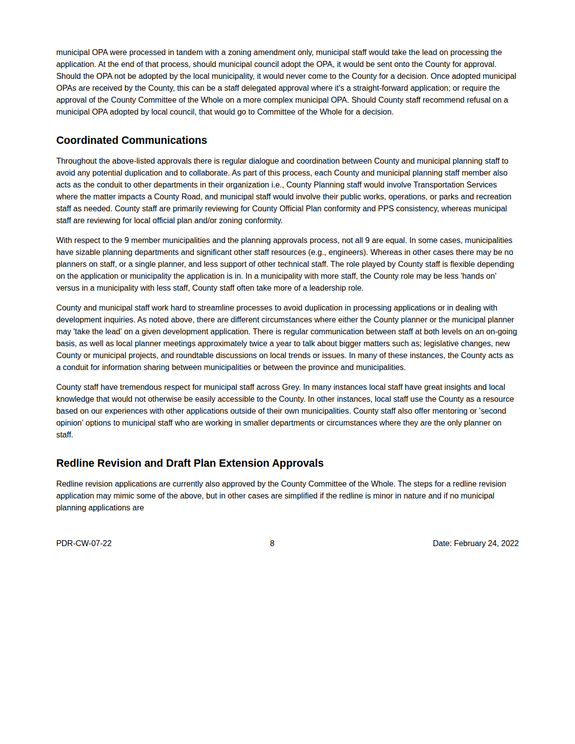municipal OPA were processed in tandem with a zoning amendment only, municipal staff would take the lead on processing the application. At the end of that process, should municipal council adopt the OPA, it would be sent onto the County for approval. Should the OPA not be adopted by the local municipality, it would never come to the County for a decision. Once adopted municipal OPAs are received by the County, this can be a staff delegated approval where it's a straight-forward application; or require the approval of the County Committee of the Whole on a more complex municipal OPA. Should County staff recommend refusal on a municipal OPA adopted by local council, that would go to Committee of the Whole for a decision.
Coordinated Communications
Throughout the above-listed approvals there is regular dialogue and coordination between County and municipal planning staff to avoid any potential duplication and to collaborate. As part of this process, each County and municipal planning staff member also acts as the conduit to other departments in their organization i.e., County Planning staff would involve Transportation Services where the matter impacts a County Road, and municipal staff would involve their public works, operations, or parks and recreation staff as needed. County staff are primarily reviewing for County Official Plan conformity and PPS consistency, whereas municipal staff are reviewing for local official plan and/or zoning conformity.
With respect to the 9 member municipalities and the planning approvals process, not all 9 are equal. In some cases, municipalities have sizable planning departments and significant other staff resources (e.g., engineers). Whereas in other cases there may be no planners on staff, or a single planner, and less support of other technical staff. The role played by County staff is flexible depending on the application or municipality the application is in. In a municipality with more staff, the County role may be less 'hands on' versus in a municipality with less staff, County staff often take more of a leadership role.
County and municipal staff work hard to streamline processes to avoid duplication in processing applications or in dealing with development inquiries. As noted above, there are different circumstances where either the County planner or the municipal planner may 'take the lead' on a given development application. There is regular communication between staff at both levels on an on-going basis, as well as local planner meetings approximately twice a year to talk about bigger matters such as; legislative changes, new County or municipal projects, and roundtable discussions on local trends or issues. In many of these instances, the County acts as a conduit for information sharing between municipalities or between the province and municipalities.
County staff have tremendous respect for municipal staff across Grey. In many instances local staff have great insights and local knowledge that would not otherwise be easily accessible to the County. In other instances, local staff use the County as a resource based on our experiences with other applications outside of their own municipalities. County staff also offer mentoring or 'second opinion' options to municipal staff who are working in smaller departments or circumstances where they are the only planner on staff.
Redline Revision and Draft Plan Extension Approvals
Redline revision applications are currently also approved by the County Committee of the Whole. The steps for a redline revision application may mimic some of the above, but in other cases are simplified if the redline is minor in nature and if no municipal planning applications are
PDR-CW-07-22 8 Date: February 24, 2022